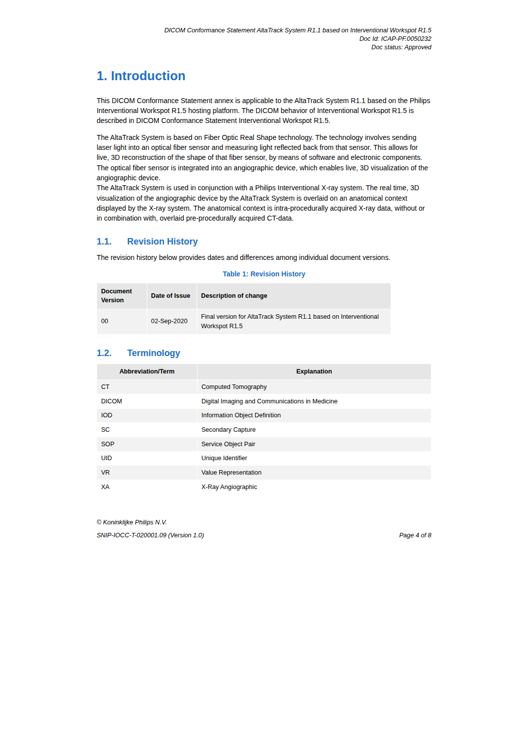DICOM Conformance Statement AltaTrack System R1.1 based on Interventional Workspot R1.5
Doc Id: ICAP-PF.0050232
Doc status: Approved
1. Introduction
This DICOM Conformance Statement annex is applicable to the AltaTrack System R1.1 based on the Philips Interventional Workspot R1.5 hosting platform. The DICOM behavior of Interventional Workspot R1.5 is described in DICOM Conformance Statement Interventional Workspot R1.5.
The AltaTrack System is based on Fiber Optic Real Shape technology. The technology involves sending laser light into an optical fiber sensor and measuring light reflected back from that sensor. This allows for live, 3D reconstruction of the shape of that fiber sensor, by means of software and electronic components. The optical fiber sensor is integrated into an angiographic device, which enables live, 3D visualization of the angiographic device.
The AltaTrack System is used in conjunction with a Philips Interventional X-ray system. The real time, 3D visualization of the angiographic device by the AltaTrack System is overlaid on an anatomical context displayed by the X-ray system. The anatomical context is intra-procedurally acquired X-ray data, without or in combination with, overlaid pre-procedurally acquired CT-data.
1.1. Revision History
The revision history below provides dates and differences among individual document versions.
Table 1: Revision History
| Document Version | Date of Issue | Description of change |
| --- | --- | --- |
| 00 | 02-Sep-2020 | Final version for AltaTrack System R1.1 based on Interventional Workspot R1.5 |
1.2. Terminology
| Abbreviation/Term | Explanation |
| --- | --- |
| CT | Computed Tomography |
| DICOM | Digital Imaging and Communications in Medicine |
| IOD | Information Object Definition |
| SC | Secondary Capture |
| SOP | Service Object Pair |
| UID | Unique Identifier |
| VR | Value Representation |
| XA | X-Ray Angiographic |
© Koninklijke Philips N.V.
SNIP-IOCC-T-020001.09 (Version 1.0)
Page 4 of 8